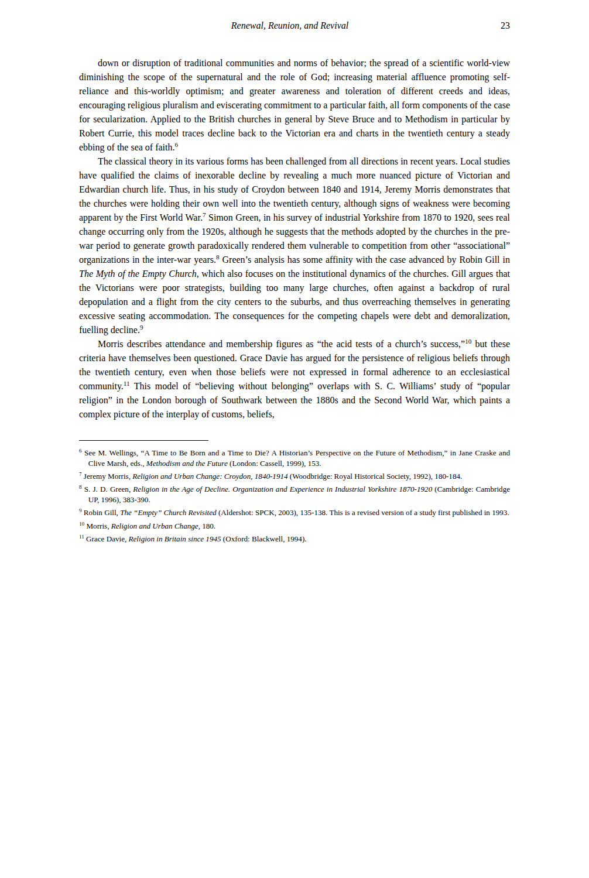Renewal, Reunion, and Revival 23
down or disruption of traditional communities and norms of behavior; the spread of a scientific world-view diminishing the scope of the supernatural and the role of God; increasing material affluence promoting self-reliance and this-worldly optimism; and greater awareness and toleration of different creeds and ideas, encouraging religious pluralism and eviscerating commitment to a particular faith, all form components of the case for secularization. Applied to the British churches in general by Steve Bruce and to Methodism in particular by Robert Currie, this model traces decline back to the Victorian era and charts in the twentieth century a steady ebbing of the sea of faith.6
The classical theory in its various forms has been challenged from all directions in recent years. Local studies have qualified the claims of inexorable decline by revealing a much more nuanced picture of Victorian and Edwardian church life. Thus, in his study of Croydon between 1840 and 1914, Jeremy Morris demonstrates that the churches were holding their own well into the twentieth century, although signs of weakness were becoming apparent by the First World War.7 Simon Green, in his survey of industrial Yorkshire from 1870 to 1920, sees real change occurring only from the 1920s, although he suggests that the methods adopted by the churches in the pre-war period to generate growth paradoxically rendered them vulnerable to competition from other “associational” organizations in the inter-war years.8 Green’s analysis has some affinity with the case advanced by Robin Gill in The Myth of the Empty Church, which also focuses on the institutional dynamics of the churches. Gill argues that the Victorians were poor strategists, building too many large churches, often against a backdrop of rural depopulation and a flight from the city centers to the suburbs, and thus overreaching themselves in generating excessive seating accommodation. The consequences for the competing chapels were debt and demoralization, fuelling decline.9
Morris describes attendance and membership figures as “the acid tests of a church’s success,”10 but these criteria have themselves been questioned. Grace Davie has argued for the persistence of religious beliefs through the twentieth century, even when those beliefs were not expressed in formal adherence to an ecclesiastical community.11 This model of “believing without belonging” overlaps with S. C. Williams’ study of “popular religion” in the London borough of Southwark between the 1880s and the Second World War, which paints a complex picture of the interplay of customs, beliefs,
6 See M. Wellings, “A Time to Be Born and a Time to Die? A Historian’s Perspective on the Future of Methodism,” in Jane Craske and Clive Marsh, eds., Methodism and the Future (London: Cassell, 1999), 153.
7 Jeremy Morris, Religion and Urban Change: Croydon, 1840-1914 (Woodbridge: Royal Historical Society, 1992), 180-184.
8 S. J. D. Green, Religion in the Age of Decline. Organization and Experience in Industrial Yorkshire 1870-1920 (Cambridge: Cambridge UP, 1996), 383-390.
9 Robin Gill, The “Empty” Church Revisited (Aldershot: SPCK, 2003), 135-138. This is a revised version of a study first published in 1993.
10 Morris, Religion and Urban Change, 180.
11 Grace Davie, Religion in Britain since 1945 (Oxford: Blackwell, 1994).